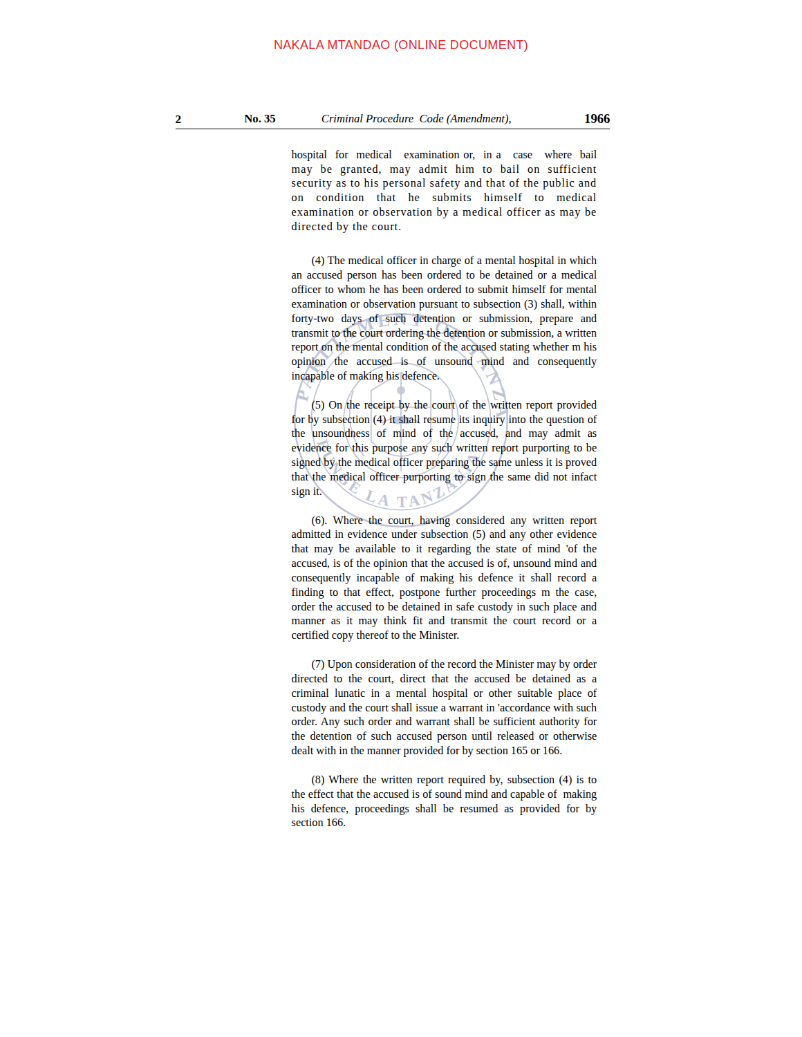NAKALA MTANDAO (ONLINE DOCUMENT)
2
No. 35
Criminal Procedure Code (Amendment),
1966
PARLIAMENT OF TANZANIA BUNGE LA TANZANIA
hospital for medical examination or, in a case where bail may be granted, may admit him to bail on sufficient security as to his personal safety and that of the public and on condition that he submits himself to medical examination or observation by a medical officer as may be directed by the court.
(4) The medical officer in charge of a mental hospital in which an accused person has been ordered to be detained or a medical officer to whom he has been ordered to submit himself for mental examination or observation pursuant to subsection (3) shall, within forty-two days of such detention or submission, prepare and transmit to the court ordering the detention or submission, a written report on the mental condition of the accused stating whether m his opinion the accused is of unsound mind and consequently incapable of making his defence.
(5) On the receipt by the court of the written report provided for by subsection (4) it shall resume its inquiry into the question of the unsoundness of mind of the accused, and may admit as evidence for this purpose any such written report purporting to be signed by the medical officer preparing the same unless it is proved that the medical officer purporting to sign the same did not infact sign it.
(6). Where the court, having considered any written report admitted in evidence under subsection (5) and any other evidence that may be available to it regarding the state of mind 'of the accused, is of the opinion that the accused is of, unsound mind and consequently incapable of making his defence it shall record a finding to that effect, postpone further proceedings m the case, order the accused to be detained in safe custody in such place and manner as it may think fit and transmit the court record or a certified copy thereof to the Minister.
(7) Upon consideration of the record the Minister may by order directed to the court, direct that the accused be detained as a criminal lunatic in a mental hospital or other suitable place of custody and the court shall issue a warrant in 'accordance with such order. Any such order and warrant shall be sufficient authority for the detention of such accused person until released or otherwise dealt with in the manner provided for by section 165 or 166.
(8) Where the written report required by, subsection (4) is to the effect that the accused is of sound mind and capable of making his defence, proceedings shall be resumed as provided for by section 166.